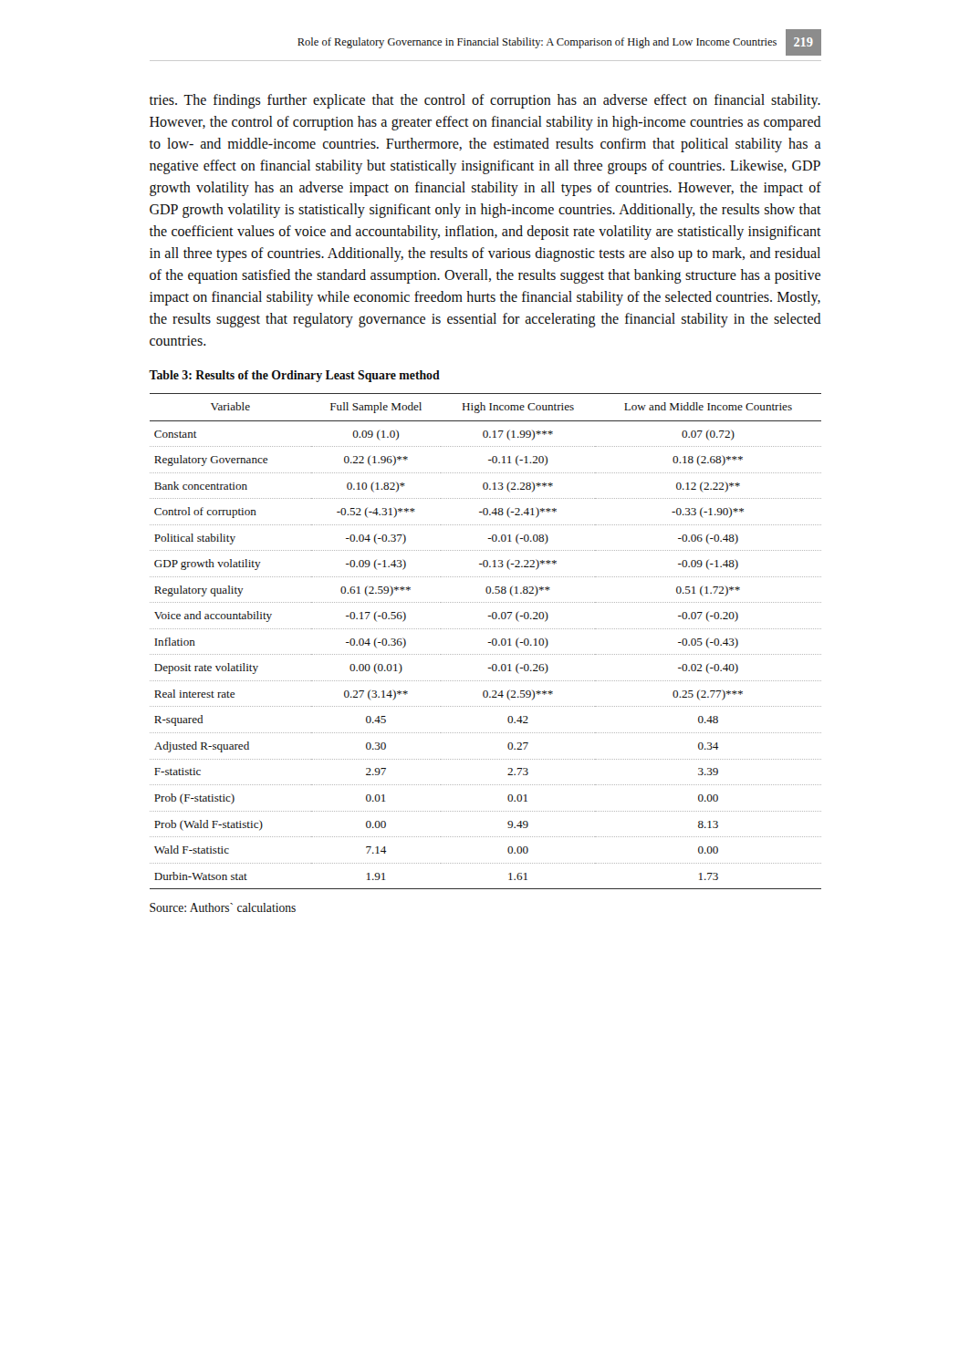Role of Regulatory Governance in Financial Stability: A Comparison of High and Low Income Countries 219
tries. The findings further explicate that the control of corruption has an adverse effect on financial stability. However, the control of corruption has a greater effect on financial stability in high-income countries as compared to low- and middle-income countries. Furthermore, the estimated results confirm that political stability has a negative effect on financial stability but statistically insignificant in all three groups of countries. Likewise, GDP growth volatility has an adverse impact on financial stability in all types of countries. However, the impact of GDP growth volatility is statistically significant only in high-income countries. Additionally, the results show that the coefficient values of voice and accountability, inflation, and deposit rate volatility are statistically insignificant in all three types of countries. Additionally, the results of various diagnostic tests are also up to mark, and residual of the equation satisfied the standard assumption. Overall, the results suggest that banking structure has a positive impact on financial stability while economic freedom hurts the financial stability of the selected countries. Mostly, the results suggest that regulatory governance is essential for accelerating the financial stability in the selected countries.
Table 3: Results of the Ordinary Least Square method
| Variable | Full Sample Model | High Income Countries | Low and Middle Income Countries |
| --- | --- | --- | --- |
| Constant | 0.09 (1.0) | 0.17 (1.99)*** | 0.07 (0.72) |
| Regulatory Governance | 0.22 (1.96)** | -0.11 (-1.20) | 0.18 (2.68)*** |
| Bank concentration | 0.10 (1.82)* | 0.13 (2.28)*** | 0.12 (2.22)** |
| Control of corruption | -0.52 (-4.31)*** | -0.48 (-2.41)*** | -0.33 (-1.90)** |
| Political stability | -0.04 (-0.37) | -0.01 (-0.08) | -0.06 (-0.48) |
| GDP growth volatility | -0.09 (-1.43) | -0.13 (-2.22)*** | -0.09 (-1.48) |
| Regulatory quality | 0.61 (2.59)*** | 0.58 (1.82)** | 0.51 (1.72)** |
| Voice and accountability | -0.17 (-0.56) | -0.07 (-0.20) | -0.07 (-0.20) |
| Inflation | -0.04 (-0.36) | -0.01 (-0.10) | -0.05 (-0.43) |
| Deposit rate volatility | 0.00 (0.01) | -0.01 (-0.26) | -0.02 (-0.40) |
| Real interest rate | 0.27 (3.14)** | 0.24 (2.59)*** | 0.25 (2.77)*** |
| R-squared | 0.45 | 0.42 | 0.48 |
| Adjusted R-squared | 0.30 | 0.27 | 0.34 |
| F-statistic | 2.97 | 2.73 | 3.39 |
| Prob (F-statistic) | 0.01 | 0.01 | 0.00 |
| Prob (Wald F-statistic) | 0.00 | 9.49 | 8.13 |
| Wald F-statistic | 7.14 | 0.00 | 0.00 |
| Durbin-Watson stat | 1.91 | 1.61 | 1.73 |
Source: Authors` calculations